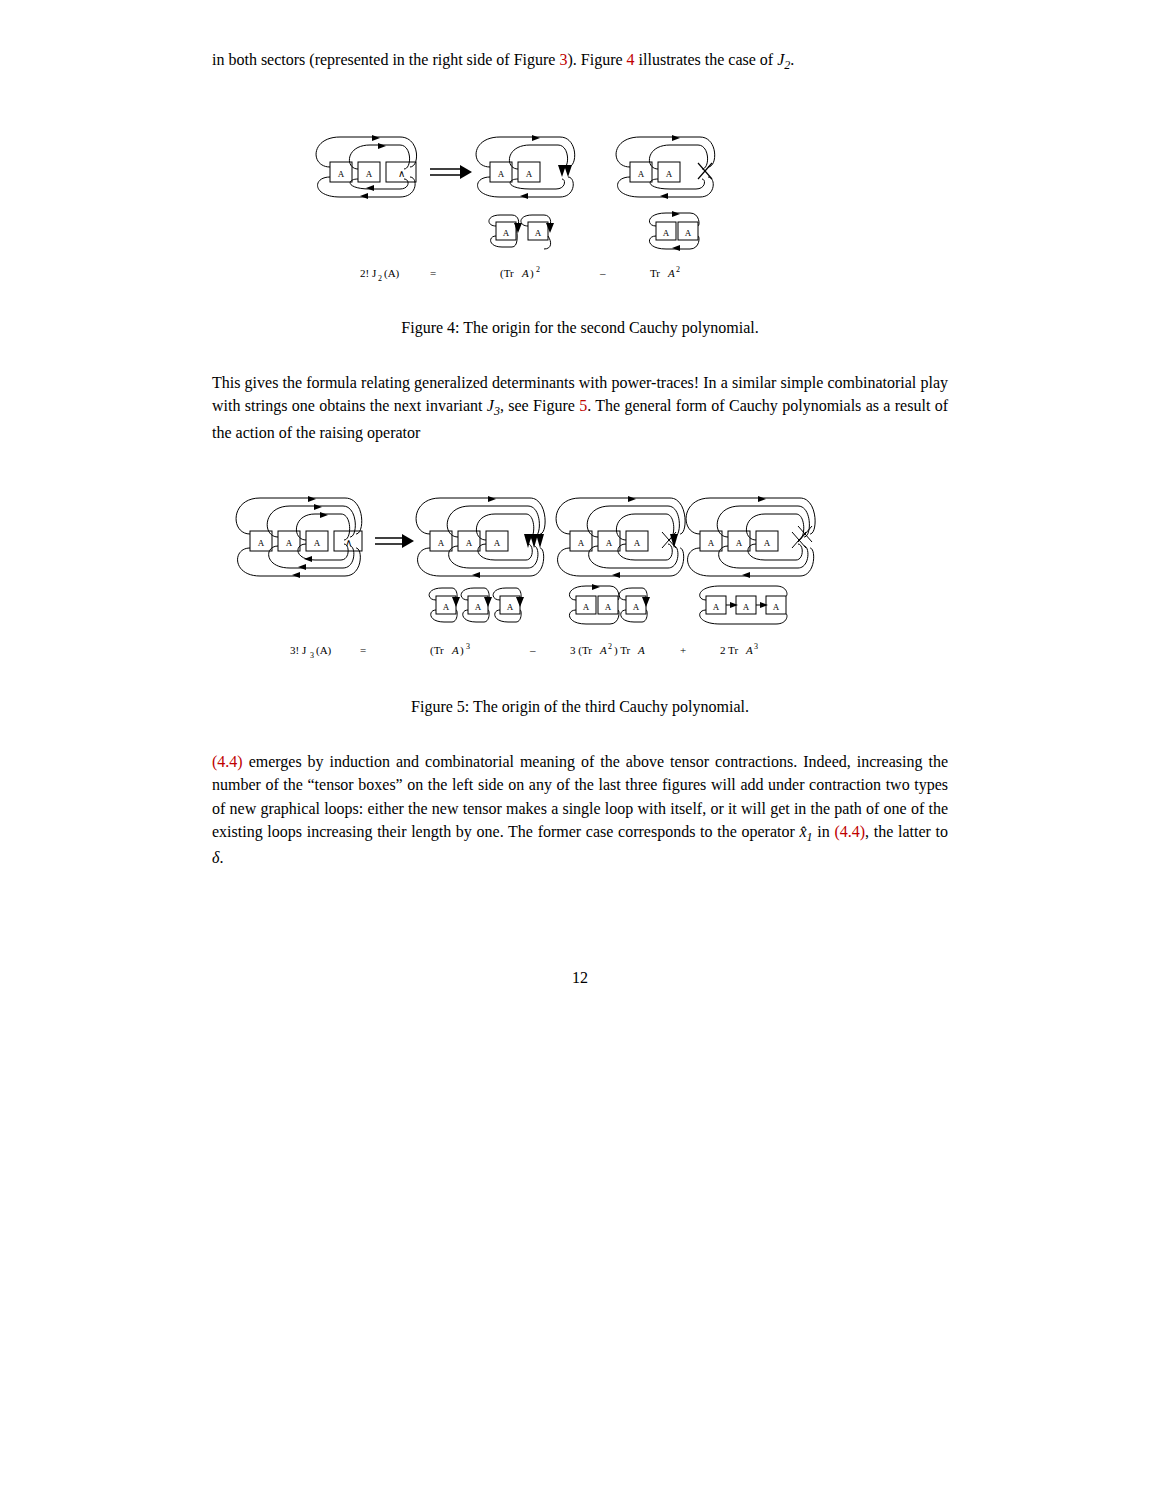in both sectors (represented in the right side of Figure 3). Figure 4 illustrates the case of J2.
A A ∧ A A A A A A A A 2! J 2 (A) = (Tr A ) 2 – Tr A 2
Figure 4: The origin for the second Cauchy polynomial.
This gives the formula relating generalized determinants with power-traces! In a similar simple combinatorial play with strings one obtains the next invariant J3, see Figure 5. The general form of Cauchy polynomials as a result of the action of the raising operator
A A A ∧ A A A A A A A A A A A A A A A A A A 3! J 3 (A) = (Tr A ) 3 – 3 (Tr A 2 ) Tr A + 2 Tr A 3
Figure 5: The origin of the third Cauchy polynomial.
(4.4) emerges by induction and combinatorial meaning of the above tensor contractions. Indeed, increasing the number of the “tensor boxes” on the left side on any of the last three figures will add under contraction two types of new graphical loops: either the new tensor makes a single loop with itself, or it will get in the path of one of the existing loops increasing their length by one. The former case corresponds to the operator x̂1 in (4.4), the latter to δ.
12